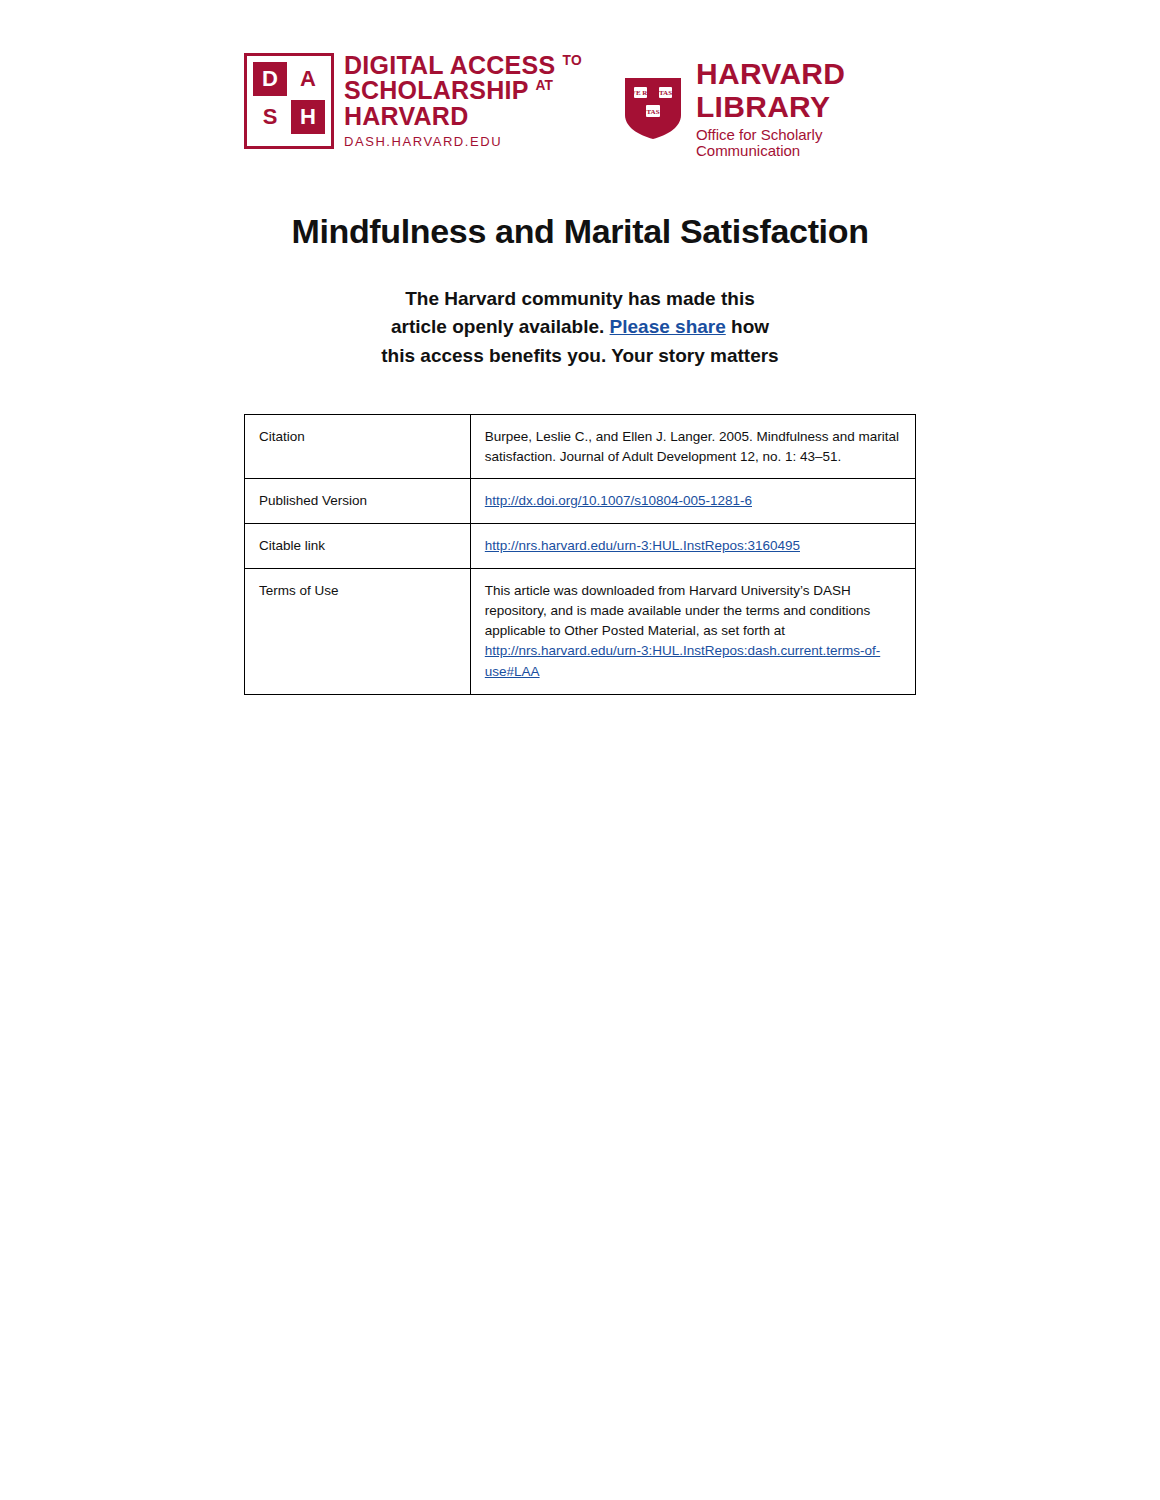DA SH
DIGITAL ACCESS TO
SCHOLARSHIP AT HARVARD
DASH.HARVARD.EDU
VE RI TAS TAS
HARVARD LIBRARY
Office for Scholarly Communication
Mindfulness and Marital Satisfaction
The Harvard community has made this
article openly available. Please share how
this access benefits you. Your story matters
| Citation | Burpee, Leslie C., and Ellen J. Langer. 2005. Mindfulness and marital satisfaction. Journal of Adult Development 12, no. 1: 43–51. |
| Published Version | http://dx.doi.org/10.1007/s10804-005-1281-6 |
| Citable link | http://nrs.harvard.edu/urn-3:HUL.InstRepos:3160495 |
| Terms of Use | This article was downloaded from Harvard University’s DASH repository, and is made available under the terms and conditions applicable to Other Posted Material, as set forth at http://nrs.harvard.edu/urn-3:HUL.InstRepos:dash.current.terms-of-use#LAA |